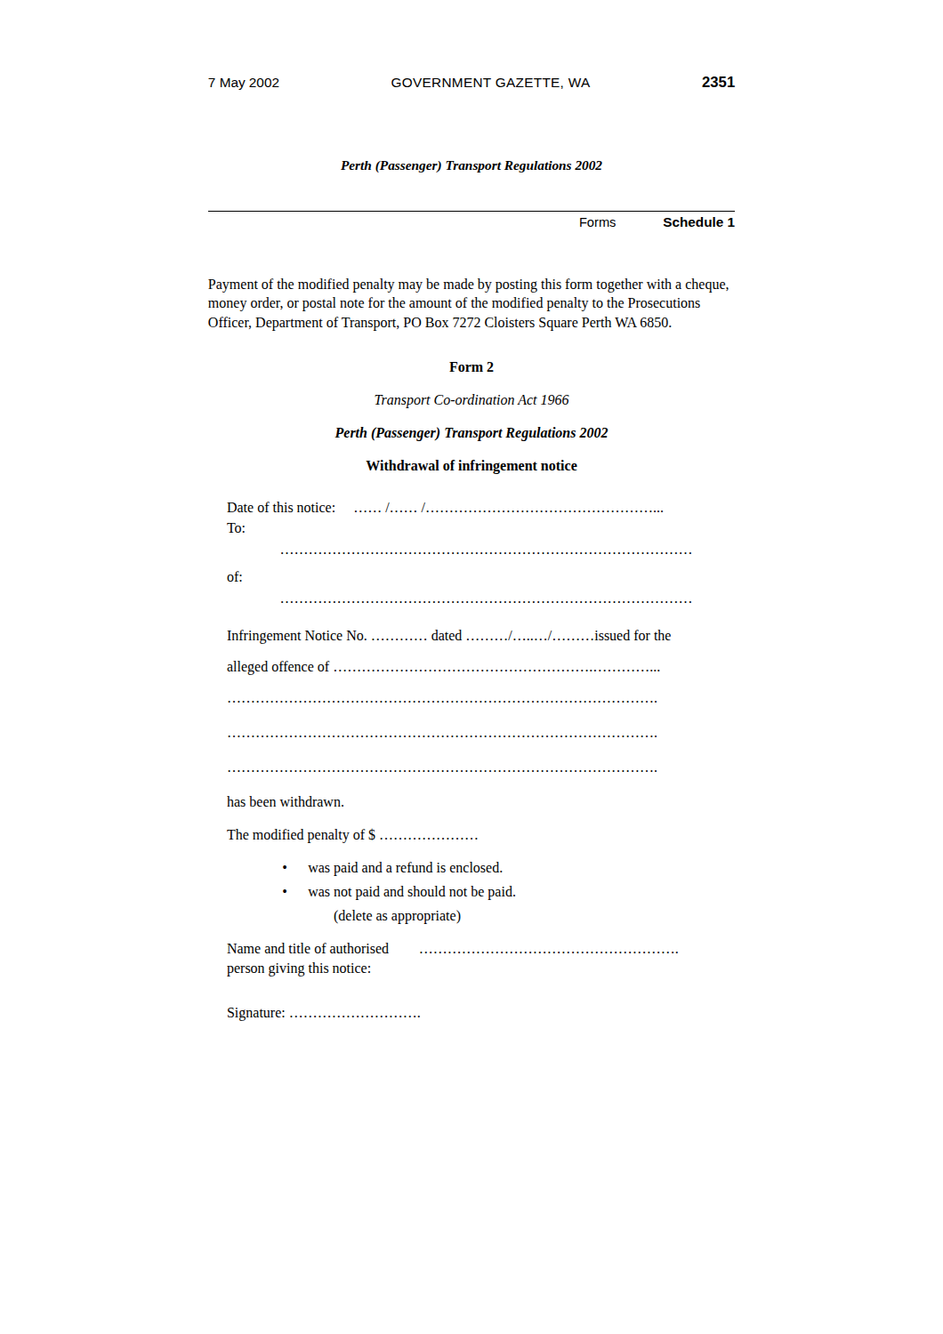7 May 2002
GOVERNMENT GAZETTE, WA
2351
Perth (Passenger) Transport Regulations 2002
Forms
Schedule 1
Payment of the modified penalty may be made by posting this form together with a cheque, money order, or postal note for the amount of the modified penalty to the Prosecutions Officer, Department of Transport, PO Box 7272 Cloisters Square Perth WA 6850.
Form 2
Transport Co-ordination Act 1966
Perth (Passenger) Transport Regulations 2002
Withdrawal of infringement notice
Date of this notice: …… /…… / …………………………………………...
To:
……………………………………………………………………………
of:
……………………………………………………………………………
Infringement Notice No. ………… dated ………/…..…/………issued for the
alleged offence of ……………………………………………….…………...
……………………………………………………………………………….
……………………………………………………………………………….
……………………………………………………………………………….
has been withdrawn.
The modified penalty of $ …………………
was paid and a refund is enclosed.
was not paid and should not be paid.
(delete as appropriate)
Name and title of authorised
person giving this notice: ……………………………………………….
Signature: ……………………….